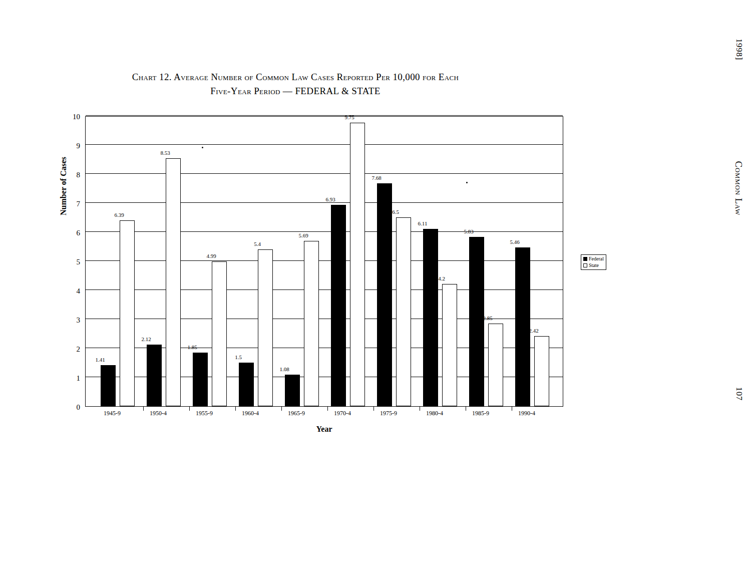1998]
Common Law
107
Chart 12. Average Number of Common Law Cases Reported Per 10,000 for Each Five-Year Period — FEDERAL & STATE
Number of Cases
10
9
8
7
6
5
4
3
2
1
0
1.41
6.39
2.12
8.53
1.85
4.99
1.5
5.4
1.08
5.69
6.93
9.75
7.68
6.5
6.11
4.2
5.83
2.85
5.46
2.42
1945-9
1950-4
1955-9
1960-4
1965-9
1970-4
1975-9
1980-4
1985-9
1990-4
Year
Federal
State